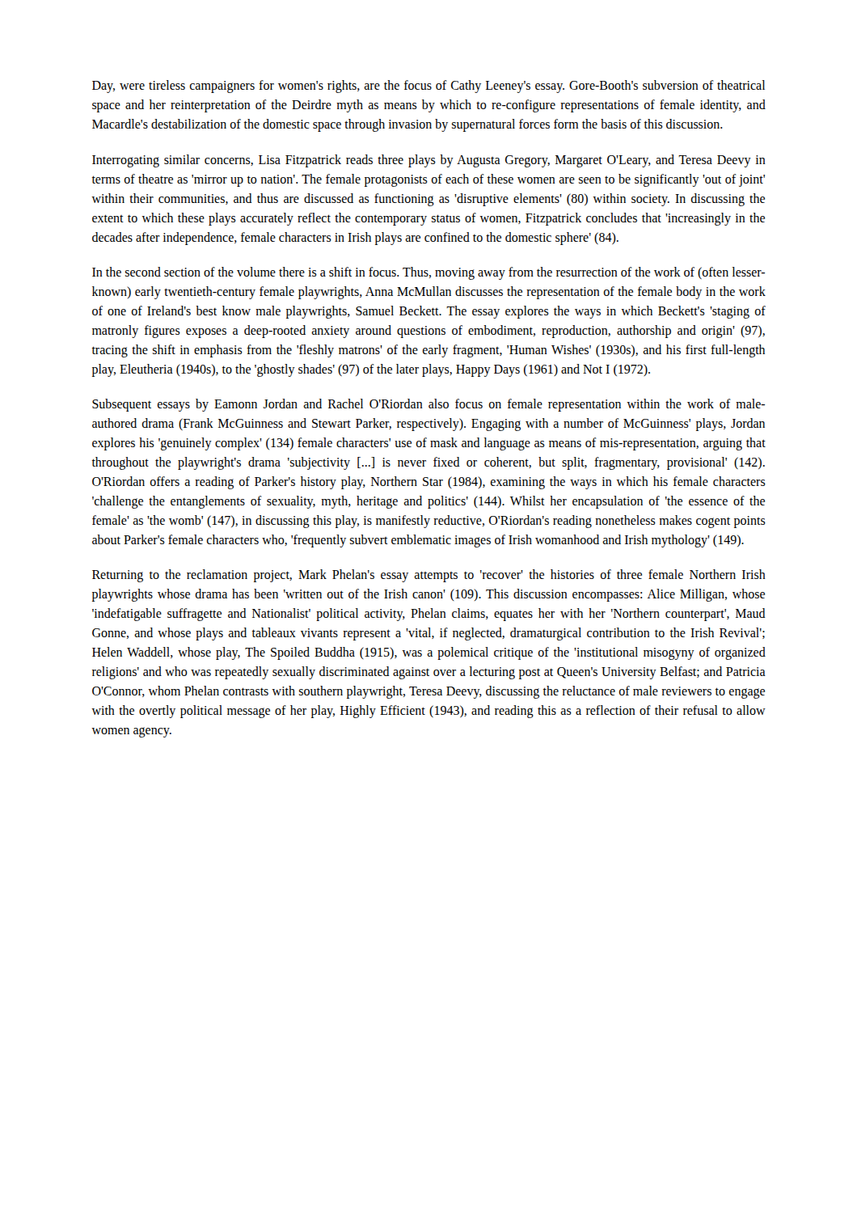Day, were tireless campaigners for women's rights, are the focus of Cathy Leeney's essay. Gore-Booth's subversion of theatrical space and her reinterpretation of the Deirdre myth as means by which to re-configure representations of female identity, and Macardle's destabilization of the domestic space through invasion by supernatural forces form the basis of this discussion.
Interrogating similar concerns, Lisa Fitzpatrick reads three plays by Augusta Gregory, Margaret O'Leary, and Teresa Deevy in terms of theatre as 'mirror up to nation'. The female protagonists of each of these women are seen to be significantly 'out of joint' within their communities, and thus are discussed as functioning as 'disruptive elements' (80) within society. In discussing the extent to which these plays accurately reflect the contemporary status of women, Fitzpatrick concludes that 'increasingly in the decades after independence, female characters in Irish plays are confined to the domestic sphere' (84).
In the second section of the volume there is a shift in focus. Thus, moving away from the resurrection of the work of (often lesser-known) early twentieth-century female playwrights, Anna McMullan discusses the representation of the female body in the work of one of Ireland's best know male playwrights, Samuel Beckett. The essay explores the ways in which Beckett's 'staging of matronly figures exposes a deep-rooted anxiety around questions of embodiment, reproduction, authorship and origin' (97), tracing the shift in emphasis from the 'fleshly matrons' of the early fragment, 'Human Wishes' (1930s), and his first full-length play, Eleutheria (1940s), to the 'ghostly shades' (97) of the later plays, Happy Days (1961) and Not I (1972).
Subsequent essays by Eamonn Jordan and Rachel O'Riordan also focus on female representation within the work of male-authored drama (Frank McGuinness and Stewart Parker, respectively). Engaging with a number of McGuinness' plays, Jordan explores his 'genuinely complex' (134) female characters' use of mask and language as means of mis-representation, arguing that throughout the playwright's drama 'subjectivity [...] is never fixed or coherent, but split, fragmentary, provisional' (142). O'Riordan offers a reading of Parker's history play, Northern Star (1984), examining the ways in which his female characters 'challenge the entanglements of sexuality, myth, heritage and politics' (144). Whilst her encapsulation of 'the essence of the female' as 'the womb' (147), in discussing this play, is manifestly reductive, O'Riordan's reading nonetheless makes cogent points about Parker's female characters who, 'frequently subvert emblematic images of Irish womanhood and Irish mythology' (149).
Returning to the reclamation project, Mark Phelan's essay attempts to 'recover' the histories of three female Northern Irish playwrights whose drama has been 'written out of the Irish canon' (109). This discussion encompasses: Alice Milligan, whose 'indefatigable suffragette and Nationalist' political activity, Phelan claims, equates her with her 'Northern counterpart', Maud Gonne, and whose plays and tableaux vivants represent a 'vital, if neglected, dramaturgical contribution to the Irish Revival'; Helen Waddell, whose play, The Spoiled Buddha (1915), was a polemical critique of the 'institutional misogyny of organized religions' and who was repeatedly sexually discriminated against over a lecturing post at Queen's University Belfast; and Patricia O'Connor, whom Phelan contrasts with southern playwright, Teresa Deevy, discussing the reluctance of male reviewers to engage with the overtly political message of her play, Highly Efficient (1943), and reading this as a reflection of their refusal to allow women agency.